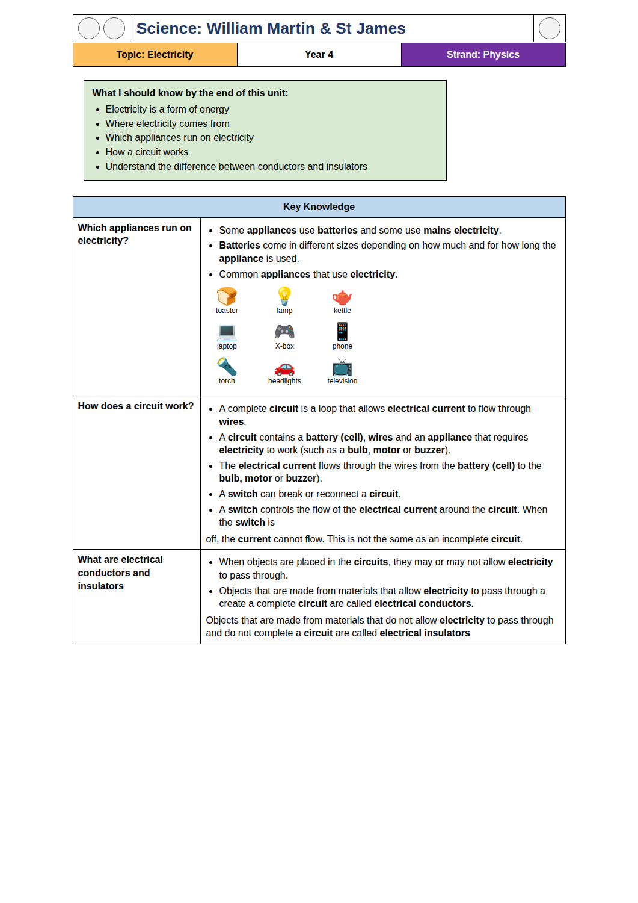Science: William Martin & St James
Topic: Electricity
Year 4
Strand: Physics
What I should know by the end of this unit:
Electricity is a form of energy
Where electricity comes from
Which appliances run on electricity
How a circuit works
Understand the difference between conductors and insulators
| Key Knowledge |
| --- |
| Which appliances run on electricity ? | Some appliances use batteries and some use mains electricity . Batteries come in different sizes depending on how much and for how long the appliance is used. Common appliances that use electricity . 🍞 toaster 💡 lamp 🫖 kettle 💻 laptop 🎮 X-box 📱 phone 🔦 torch 🚗 headlights 📺 television |
| How does a circuit work? | A complete circuit is a loop that allows electrical current to flow through wires . A circuit contains a battery (cell) , wires and an appliance that requires electricity to work (such as a bulb , motor or buzzer ). The electrical current flows through the wires from the battery (cell) to the bulb, motor or buzzer ). A switch can break or reconnect a circuit . A switch controls the flow of the electrical current around the circuit . When the switch is off, the current cannot flow. This is not the same as an incomplete circuit . |
| What are electrical conductors and insulators | When objects are placed in the circuits , they may or may not allow electricity to pass through. Objects that are made from materials that allow electricity to pass through a create a complete circuit are called electrical conductors . Objects that are made from materials that do not allow electricity to pass through and do not complete a circuit are called electrical insulators |